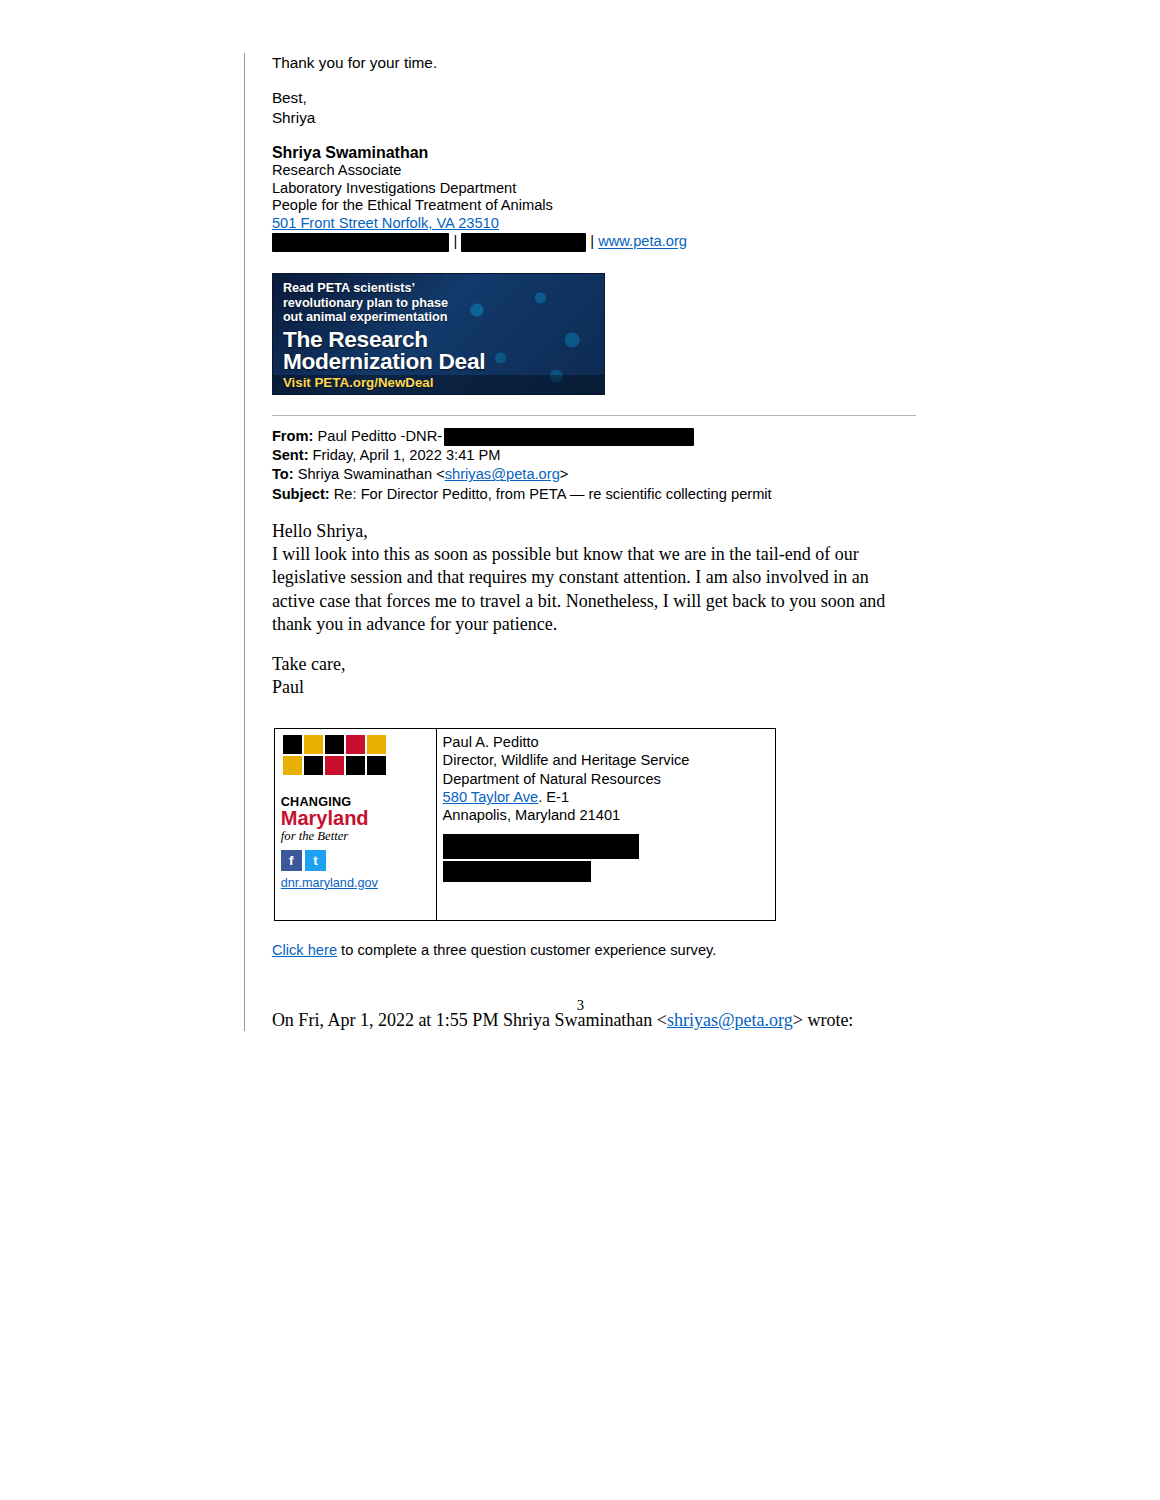Thank you for your time.
Best,
Shriya
Shriya Swaminathan
Research Associate
Laboratory Investigations Department
People for the Ethical Treatment of Animals
501 Front Street Norfolk, VA 23510
| | www.peta.org
Read PETA scientists’
revolutionary plan to phase
out animal experimentation
The Research
Modernization Deal
Visit PETA.org/NewDeal
From: Paul Peditto -DNR-
Sent: Friday, April 1, 2022 3:41 PM
To: Shriya Swaminathan <shriyas@peta.org>
Subject: Re: For Director Peditto, from PETA — re scientific collecting permit
Hello Shriya,
I will look into this as soon as possible but know that we are in the tail-end of our legislative session and that requires my constant attention. I am also involved in an active case that forces me to travel a bit. Nonetheless, I will get back to you soon and thank you in advance for your patience.
Take care,
Paul
| CHANGING Maryland for the Better f t dnr.maryland.gov | Paul A. Peditto Director, Wildlife and Heritage Service Department of Natural Resources 580 Taylor Ave . E-1 Annapolis, Maryland 21401 |
Click here to complete a three question customer experience survey.
On Fri, Apr 1, 2022 at 1:55 PM Shriya Swaminathan <shriyas@peta.org> wrote:
3